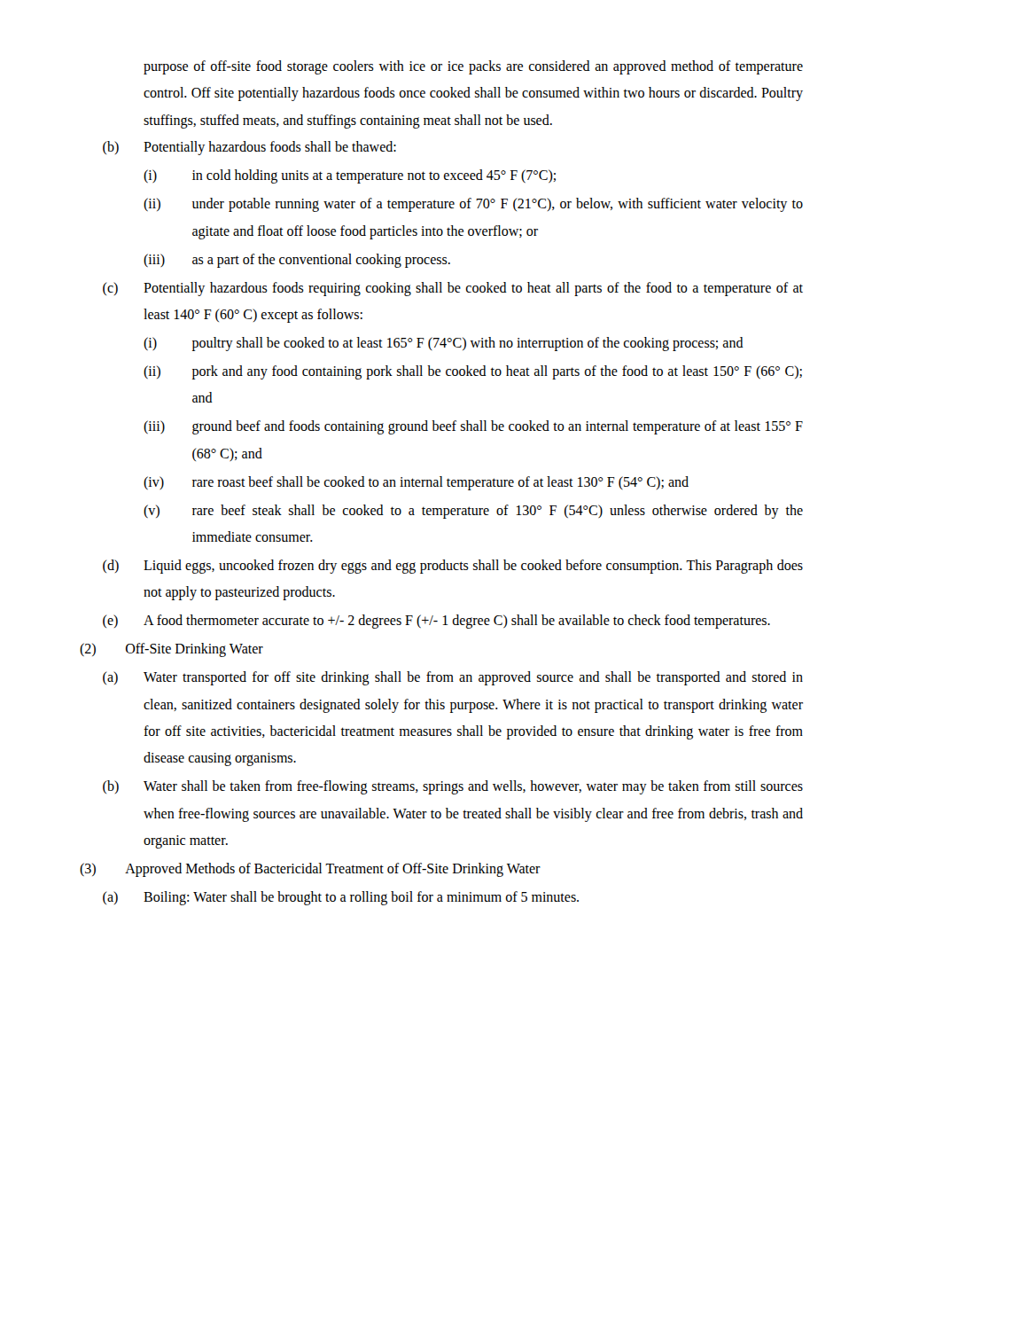purpose of off-site food storage coolers with ice or ice packs are considered an approved method of temperature control. Off site potentially hazardous foods once cooked shall be consumed within two hours or discarded. Poultry stuffings, stuffed meats, and stuffings containing meat shall not be used.
(b)
Potentially hazardous foods shall be thawed:
(i)
in cold holding units at a temperature not to exceed 45° F (7°C);
(ii)
under potable running water of a temperature of 70° F (21°C), or below, with sufficient water velocity to agitate and float off loose food particles into the overflow; or
(iii)
as a part of the conventional cooking process.
(c)
Potentially hazardous foods requiring cooking shall be cooked to heat all parts of the food to a temperature of at least 140° F (60° C) except as follows:
(i)
poultry shall be cooked to at least 165° F (74°C) with no interruption of the cooking process; and
(ii)
pork and any food containing pork shall be cooked to heat all parts of the food to at least 150° F (66° C); and
(iii)
ground beef and foods containing ground beef shall be cooked to an internal temperature of at least 155° F (68° C); and
(iv)
rare roast beef shall be cooked to an internal temperature of at least 130° F (54° C); and
(v)
rare beef steak shall be cooked to a temperature of 130° F (54°C) unless otherwise ordered by the immediate consumer.
(d)
Liquid eggs, uncooked frozen dry eggs and egg products shall be cooked before consumption. This Paragraph does not apply to pasteurized products.
(e)
A food thermometer accurate to +/- 2 degrees F (+/- 1 degree C) shall be available to check food temperatures.
(2)
Off-Site Drinking Water
(a)
Water transported for off site drinking shall be from an approved source and shall be transported and stored in clean, sanitized containers designated solely for this purpose. Where it is not practical to transport drinking water for off site activities, bactericidal treatment measures shall be provided to ensure that drinking water is free from disease causing organisms.
(b)
Water shall be taken from free-flowing streams, springs and wells, however, water may be taken from still sources when free-flowing sources are unavailable. Water to be treated shall be visibly clear and free from debris, trash and organic matter.
(3)
Approved Methods of Bactericidal Treatment of Off-Site Drinking Water
(a)
Boiling: Water shall be brought to a rolling boil for a minimum of 5 minutes.